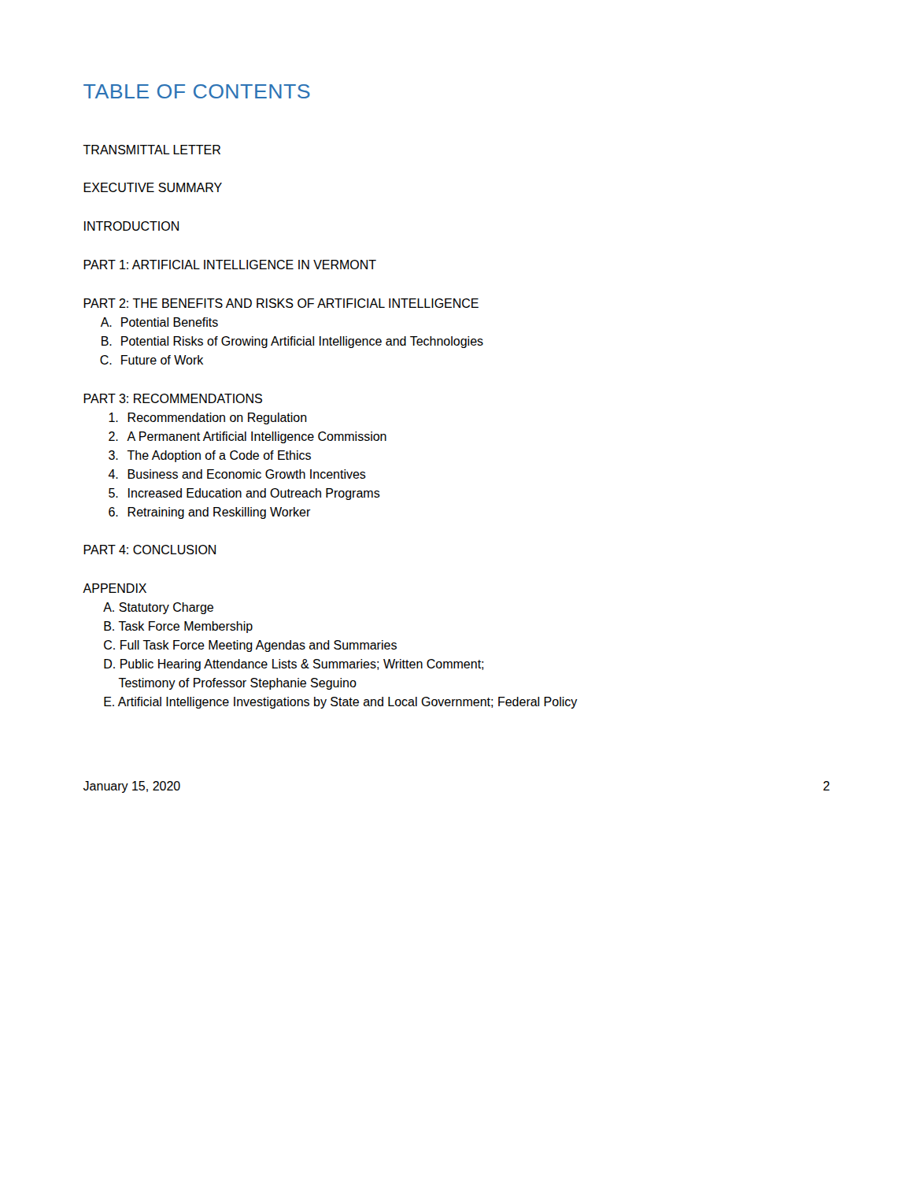TABLE OF CONTENTS
TRANSMITTAL LETTER
EXECUTIVE SUMMARY
INTRODUCTION
PART 1: ARTIFICIAL INTELLIGENCE IN VERMONT
PART 2: THE BENEFITS AND RISKS OF ARTIFICIAL INTELLIGENCE
Potential Benefits
Potential Risks of Growing Artificial Intelligence and Technologies
Future of Work
PART 3: RECOMMENDATIONS
Recommendation on Regulation
A Permanent Artificial Intelligence Commission
The Adoption of a Code of Ethics
Business and Economic Growth Incentives
Increased Education and Outreach Programs
Retraining and Reskilling Worker
PART 4: CONCLUSION
APPENDIX
A. Statutory Charge
B. Task Force Membership
C. Full Task Force Meeting Agendas and Summaries
D. Public Hearing Attendance Lists & Summaries; Written Comment;
Testimony of Professor Stephanie Seguino
E. Artificial Intelligence Investigations by State and Local Government; Federal Policy
January 15, 2020 2